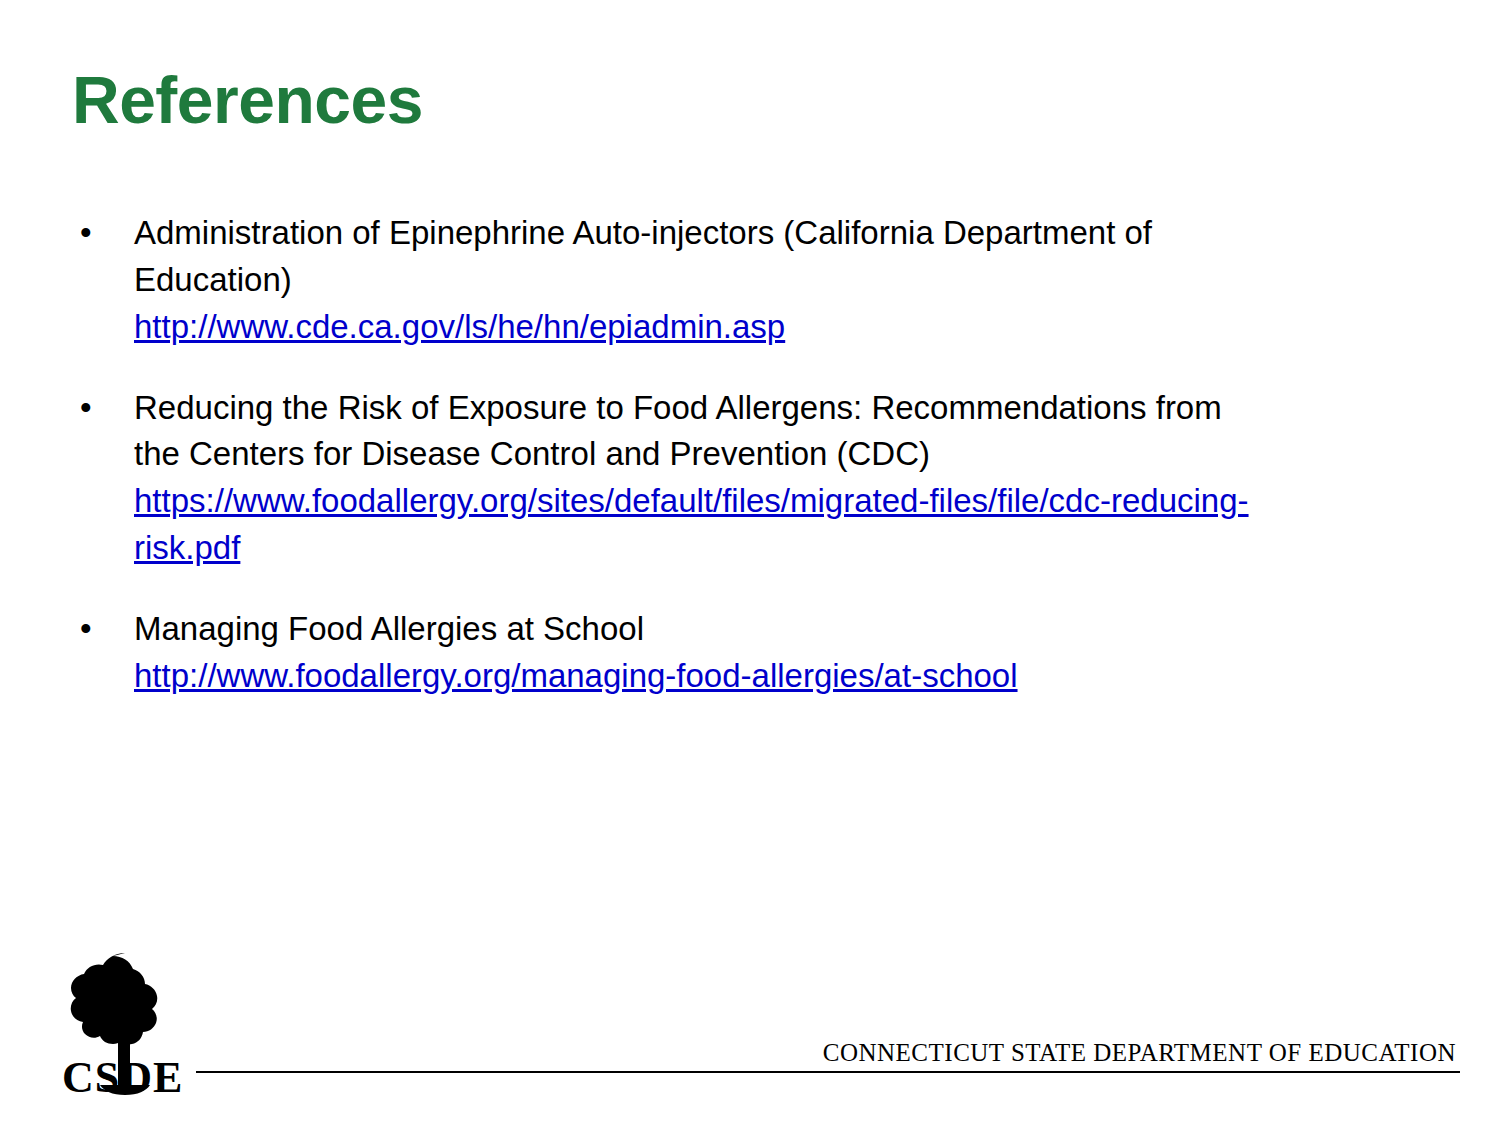References
Administration of Epinephrine Auto-injectors (California Department of Education)
http://www.cde.ca.gov/ls/he/hn/epiadmin.asp
Reducing the Risk of Exposure to Food Allergens: Recommendations from the Centers for Disease Control and Prevention (CDC)
https://www.foodallergy.org/sites/default/files/migrated-files/file/cdc-reducing-risk.pdf
Managing Food Allergies at School
http://www.foodallergy.org/managing-food-allergies/at-school
CSDE
CONNECTICUT STATE DEPARTMENT OF EDUCATION